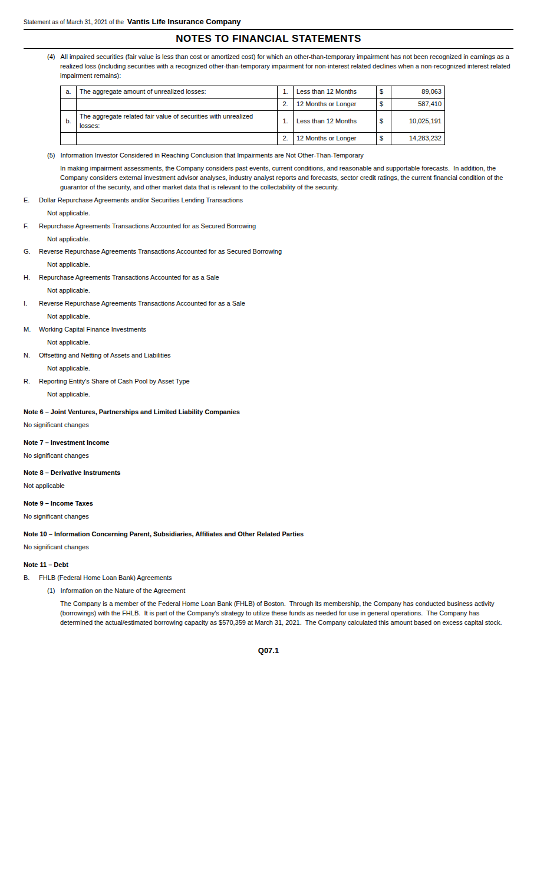Statement as of March 31, 2021 of the Vantis Life Insurance Company
NOTES TO FINANCIAL STATEMENTS
(4) All impaired securities (fair value is less than cost or amortized cost) for which an other-than-temporary impairment has not been recognized in earnings as a realized loss (including securities with a recognized other-than-temporary impairment for non-interest related declines when a non-recognized interest related impairment remains):
| a. | The aggregate amount of unrealized losses: | 1. | Less than 12 Months | $ | 89,063 |
| | | 2. | 12 Months or Longer | $ | 587,410 |
| b. | The aggregate related fair value of securities with unrealized losses: | 1. | Less than 12 Months | $ | 10,025,191 |
| | | 2. | 12 Months or Longer | $ | 14,283,232 |
(5) Information Investor Considered in Reaching Conclusion that Impairments are Not Other-Than-Temporary
In making impairment assessments, the Company considers past events, current conditions, and reasonable and supportable forecasts. In addition, the Company considers external investment advisor analyses, industry analyst reports and forecasts, sector credit ratings, the current financial condition of the guarantor of the security, and other market data that is relevant to the collectability of the security.
E. Dollar Repurchase Agreements and/or Securities Lending Transactions
Not applicable.
F. Repurchase Agreements Transactions Accounted for as Secured Borrowing
Not applicable.
G. Reverse Repurchase Agreements Transactions Accounted for as Secured Borrowing
Not applicable.
H. Repurchase Agreements Transactions Accounted for as a Sale
Not applicable.
I. Reverse Repurchase Agreements Transactions Accounted for as a Sale
Not applicable.
M. Working Capital Finance Investments
Not applicable.
N. Offsetting and Netting of Assets and Liabilities
Not applicable.
R. Reporting Entity's Share of Cash Pool by Asset Type
Not applicable.
Note 6 – Joint Ventures, Partnerships and Limited Liability Companies
No significant changes
Note 7 – Investment Income
No significant changes
Note 8 – Derivative Instruments
Not applicable
Note 9 – Income Taxes
No significant changes
Note 10 – Information Concerning Parent, Subsidiaries, Affiliates and Other Related Parties
No significant changes
Note 11 – Debt
B. FHLB (Federal Home Loan Bank) Agreements
(1) Information on the Nature of the Agreement
The Company is a member of the Federal Home Loan Bank (FHLB) of Boston. Through its membership, the Company has conducted business activity (borrowings) with the FHLB. It is part of the Company's strategy to utilize these funds as needed for use in general operations. The Company has determined the actual/estimated borrowing capacity as $570,359 at March 31, 2021. The Company calculated this amount based on excess capital stock.
Q07.1